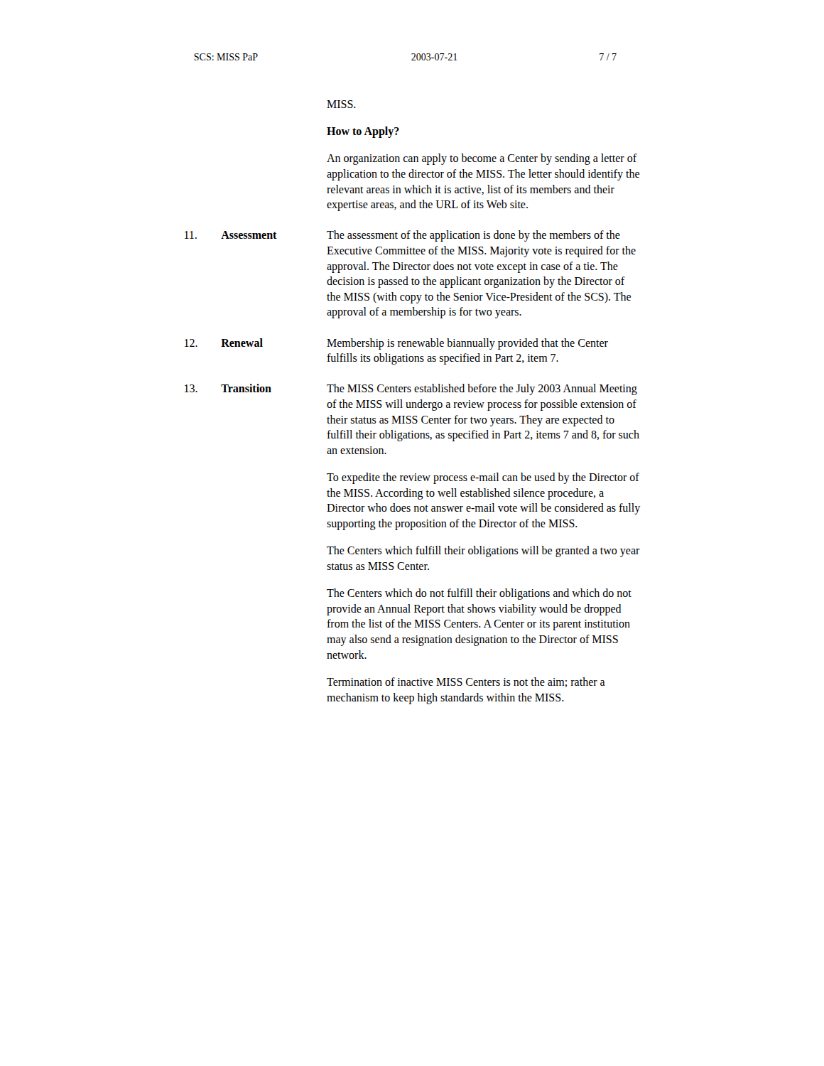SCS: MISS PaP
2003-07-21
7 / 7
| | | MISS. How to Apply? An organization can apply to become a Center by sending a letter of application to the director of the MISS. The letter should identify the relevant areas in which it is active, list of its members and their expertise areas, and the URL of its Web site. |
| 11. | Assessment | The assessment of the application is done by the members of the Executive Committee of the MISS. Majority vote is required for the approval. The Director does not vote except in case of a tie. The decision is passed to the applicant organization by the Director of the MISS (with copy to the Senior Vice-President of the SCS). The approval of a membership is for two years. |
| 12. | Renewal | Membership is renewable biannually provided that the Center fulfills its obligations as specified in Part 2, item 7. |
| 13. | Transition | The MISS Centers established before the July 2003 Annual Meeting of the MISS will undergo a review process for possible extension of their status as MISS Center for two years. They are expected to fulfill their obligations, as specified in Part 2, items 7 and 8, for such an extension. To expedite the review process e-mail can be used by the Director of the MISS. According to well established silence procedure, a Director who does not answer e-mail vote will be considered as fully supporting the proposition of the Director of the MISS. The Centers which fulfill their obligations will be granted a two year status as MISS Center. The Centers which do not fulfill their obligations and which do not provide an Annual Report that shows viability would be dropped from the list of the MISS Centers. A Center or its parent institution may also send a resignation designation to the Director of MISS network. Termination of inactive MISS Centers is not the aim; rather a mechanism to keep high standards within the MISS. |